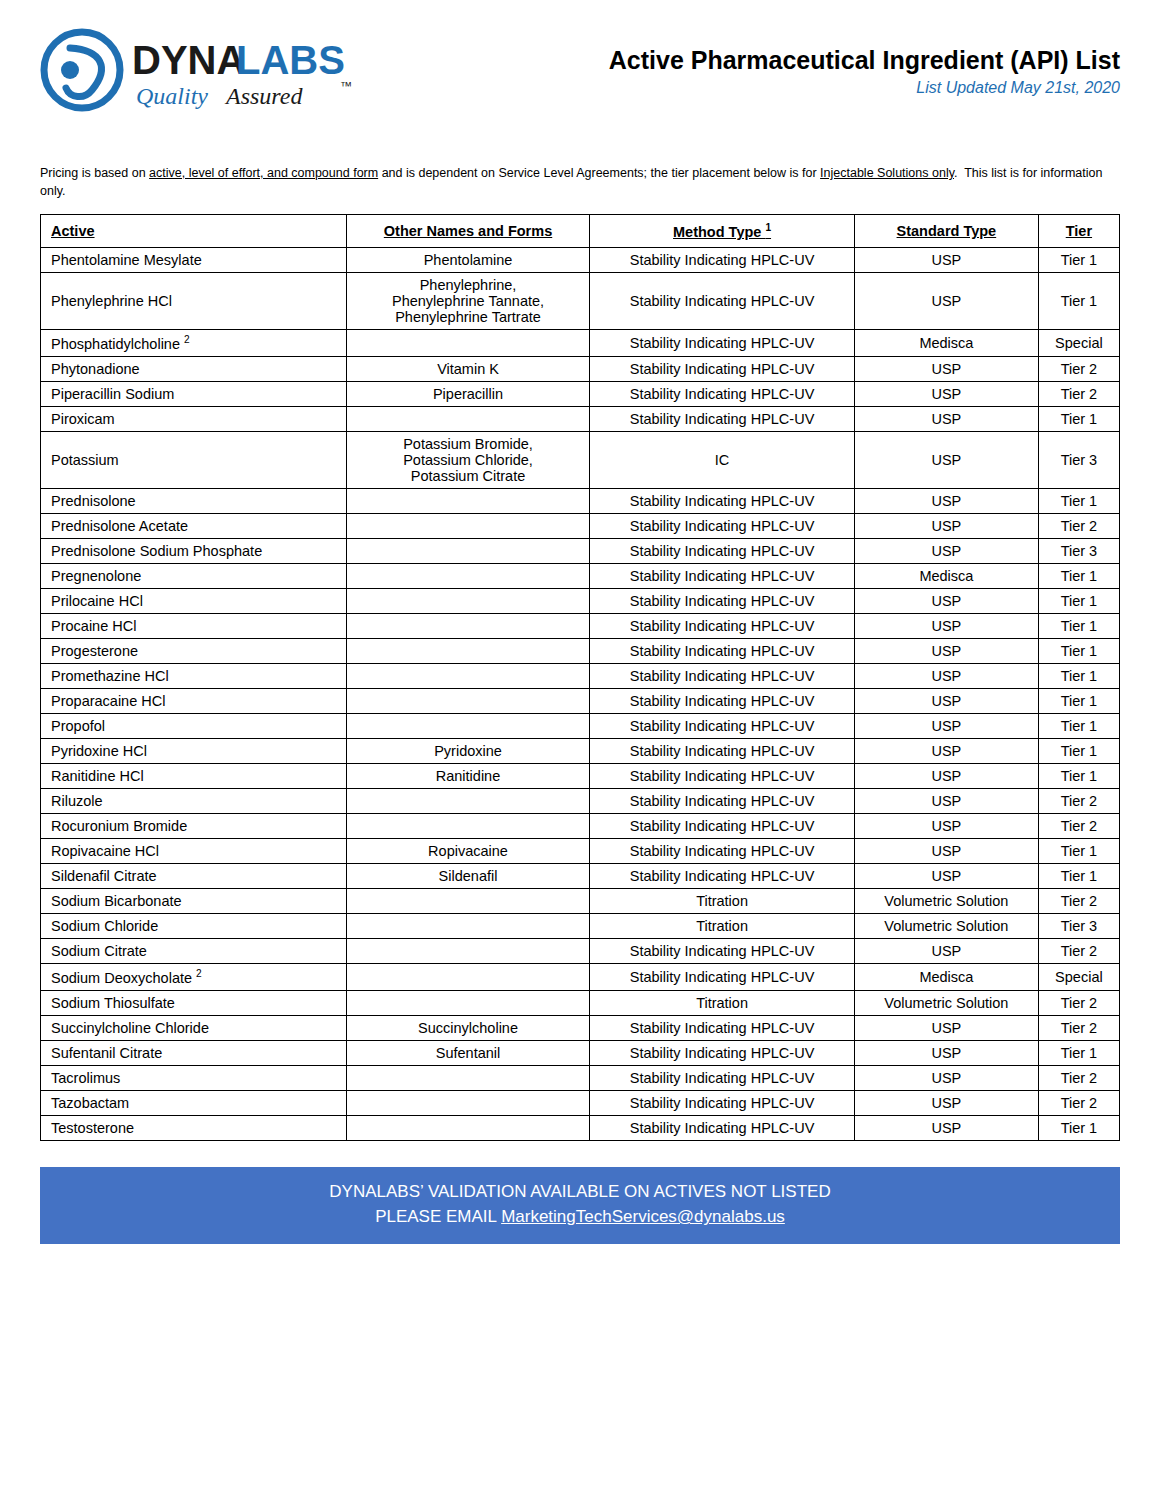DYNA LABS Quality Assured ™
Active Pharmaceutical Ingredient (API) List
List Updated May 21st, 2020
Pricing is based on active, level of effort, and compound form and is dependent on Service Level Agreements; the tier placement below is for Injectable Solutions only. This list is for information only.
| Active | Other Names and Forms | Method Type 1 | Standard Type | Tier |
| --- | --- | --- | --- | --- |
| Phentolamine Mesylate | Phentolamine | Stability Indicating HPLC-UV | USP | Tier 1 |
| Phenylephrine HCl | Phenylephrine, Phenylephrine Tannate, Phenylephrine Tartrate | Stability Indicating HPLC-UV | USP | Tier 1 |
| Phosphatidylcholine 2 | | Stability Indicating HPLC-UV | Medisca | Special |
| Phytonadione | Vitamin K | Stability Indicating HPLC-UV | USP | Tier 2 |
| Piperacillin Sodium | Piperacillin | Stability Indicating HPLC-UV | USP | Tier 2 |
| Piroxicam | | Stability Indicating HPLC-UV | USP | Tier 1 |
| Potassium | Potassium Bromide, Potassium Chloride, Potassium Citrate | IC | USP | Tier 3 |
| Prednisolone | | Stability Indicating HPLC-UV | USP | Tier 1 |
| Prednisolone Acetate | | Stability Indicating HPLC-UV | USP | Tier 2 |
| Prednisolone Sodium Phosphate | | Stability Indicating HPLC-UV | USP | Tier 3 |
| Pregnenolone | | Stability Indicating HPLC-UV | Medisca | Tier 1 |
| Prilocaine HCl | | Stability Indicating HPLC-UV | USP | Tier 1 |
| Procaine HCl | | Stability Indicating HPLC-UV | USP | Tier 1 |
| Progesterone | | Stability Indicating HPLC-UV | USP | Tier 1 |
| Promethazine HCl | | Stability Indicating HPLC-UV | USP | Tier 1 |
| Proparacaine HCl | | Stability Indicating HPLC-UV | USP | Tier 1 |
| Propofol | | Stability Indicating HPLC-UV | USP | Tier 1 |
| Pyridoxine HCl | Pyridoxine | Stability Indicating HPLC-UV | USP | Tier 1 |
| Ranitidine HCl | Ranitidine | Stability Indicating HPLC-UV | USP | Tier 1 |
| Riluzole | | Stability Indicating HPLC-UV | USP | Tier 2 |
| Rocuronium Bromide | | Stability Indicating HPLC-UV | USP | Tier 2 |
| Ropivacaine HCl | Ropivacaine | Stability Indicating HPLC-UV | USP | Tier 1 |
| Sildenafil Citrate | Sildenafil | Stability Indicating HPLC-UV | USP | Tier 1 |
| Sodium Bicarbonate | | Titration | Volumetric Solution | Tier 2 |
| Sodium Chloride | | Titration | Volumetric Solution | Tier 3 |
| Sodium Citrate | | Stability Indicating HPLC-UV | USP | Tier 2 |
| Sodium Deoxycholate 2 | | Stability Indicating HPLC-UV | Medisca | Special |
| Sodium Thiosulfate | | Titration | Volumetric Solution | Tier 2 |
| Succinylcholine Chloride | Succinylcholine | Stability Indicating HPLC-UV | USP | Tier 2 |
| Sufentanil Citrate | Sufentanil | Stability Indicating HPLC-UV | USP | Tier 1 |
| Tacrolimus | | Stability Indicating HPLC-UV | USP | Tier 2 |
| Tazobactam | | Stability Indicating HPLC-UV | USP | Tier 2 |
| Testosterone | | Stability Indicating HPLC-UV | USP | Tier 1 |
DYNALABS’ VALIDATION AVAILABLE ON ACTIVES NOT LISTED
PLEASE EMAIL MarketingTechServices@dynalabs.us